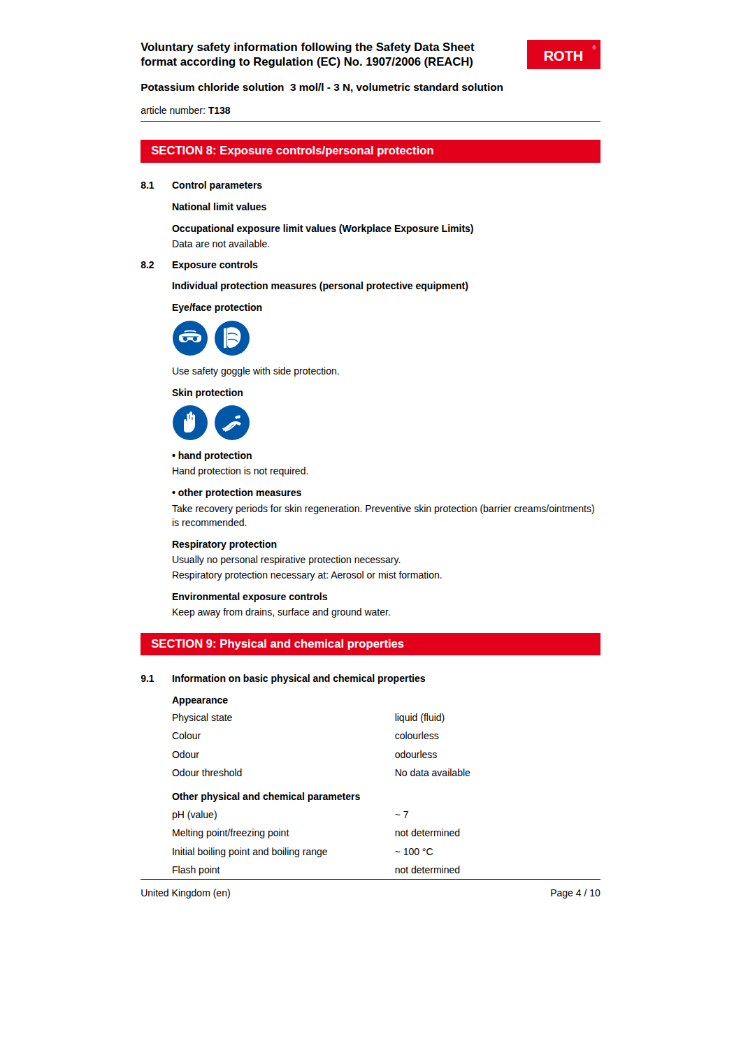Voluntary safety information following the Safety Data Sheet
format according to Regulation (EC) No. 1907/2006 (REACH)
Potassium chloride solution 3 mol/l - 3 N, volumetric standard solution
ROTH ®
article number: T138
SECTION 8: Exposure controls/personal protection
8.1
Control parameters
National limit values
Occupational exposure limit values (Workplace Exposure Limits)
Data are not available.
8.2
Exposure controls
Individual protection measures (personal protective equipment)
Eye/face protection
Use safety goggle with side protection.
Skin protection
• hand protection
Hand protection is not required.
• other protection measures
Take recovery periods for skin regeneration. Preventive skin protection (barrier creams/ointments) is recommended.
Respiratory protection
Usually no personal respirative protection necessary.
Respiratory protection necessary at: Aerosol or mist formation.
Environmental exposure controls
Keep away from drains, surface and ground water.
SECTION 9: Physical and chemical properties
9.1
Information on basic physical and chemical properties
Appearance
| Physical state | liquid (fluid) |
| Colour | colourless |
| Odour | odourless |
| Odour threshold | No data available |
Other physical and chemical parameters
| pH (value) | ~ 7 |
| Melting point/freezing point | not determined |
| Initial boiling point and boiling range | ~ 100 °C |
| Flash point | not determined |
United Kingdom (en) Page 4 / 10